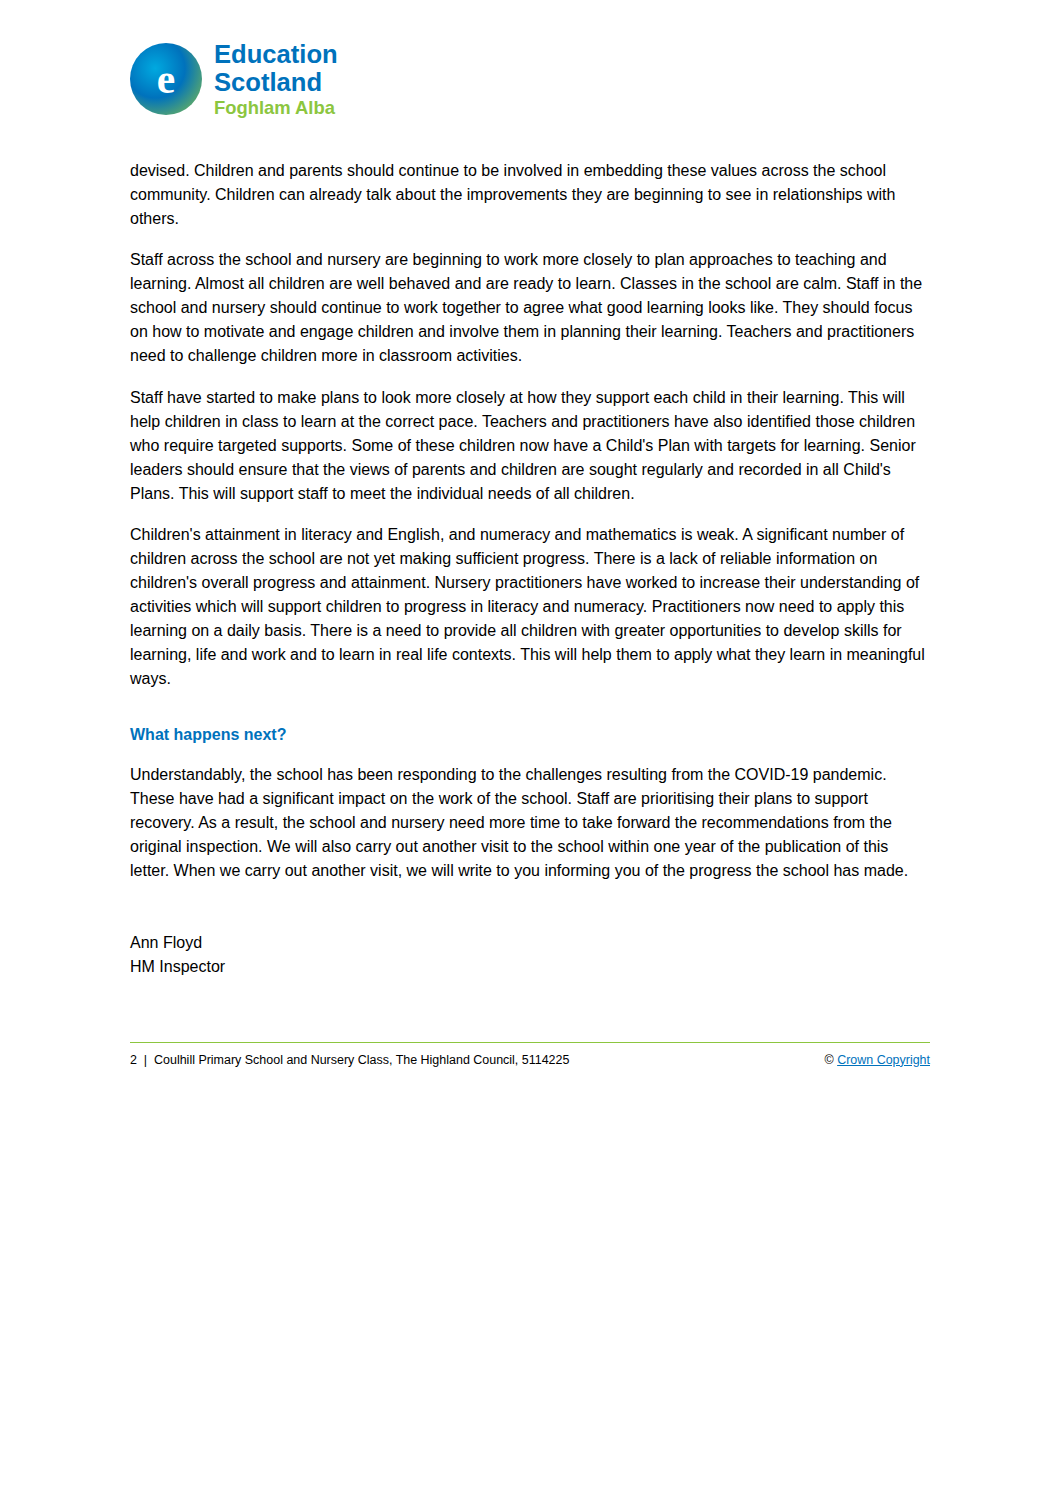e
Education Scotland Foghlam Alba
devised. Children and parents should continue to be involved in embedding these values across the school community. Children can already talk about the improvements they are beginning to see in relationships with others.
Staff across the school and nursery are beginning to work more closely to plan approaches to teaching and learning. Almost all children are well behaved and are ready to learn. Classes in the school are calm. Staff in the school and nursery should continue to work together to agree what good learning looks like. They should focus on how to motivate and engage children and involve them in planning their learning. Teachers and practitioners need to challenge children more in classroom activities.
Staff have started to make plans to look more closely at how they support each child in their learning. This will help children in class to learn at the correct pace. Teachers and practitioners have also identified those children who require targeted supports. Some of these children now have a Child's Plan with targets for learning. Senior leaders should ensure that the views of parents and children are sought regularly and recorded in all Child's Plans. This will support staff to meet the individual needs of all children.
Children's attainment in literacy and English, and numeracy and mathematics is weak. A significant number of children across the school are not yet making sufficient progress. There is a lack of reliable information on children's overall progress and attainment. Nursery practitioners have worked to increase their understanding of activities which will support children to progress in literacy and numeracy. Practitioners now need to apply this learning on a daily basis. There is a need to provide all children with greater opportunities to develop skills for learning, life and work and to learn in real life contexts. This will help them to apply what they learn in meaningful ways.
What happens next?
Understandably, the school has been responding to the challenges resulting from the COVID-19 pandemic. These have had a significant impact on the work of the school. Staff are prioritising their plans to support recovery. As a result, the school and nursery need more time to take forward the recommendations from the original inspection. We will also carry out another visit to the school within one year of the publication of this letter. When we carry out another visit, we will write to you informing you of the progress the school has made.
Ann Floyd
HM Inspector
2 | Coulhill Primary School and Nursery Class, The Highland Council, 5114225 © Crown Copyright